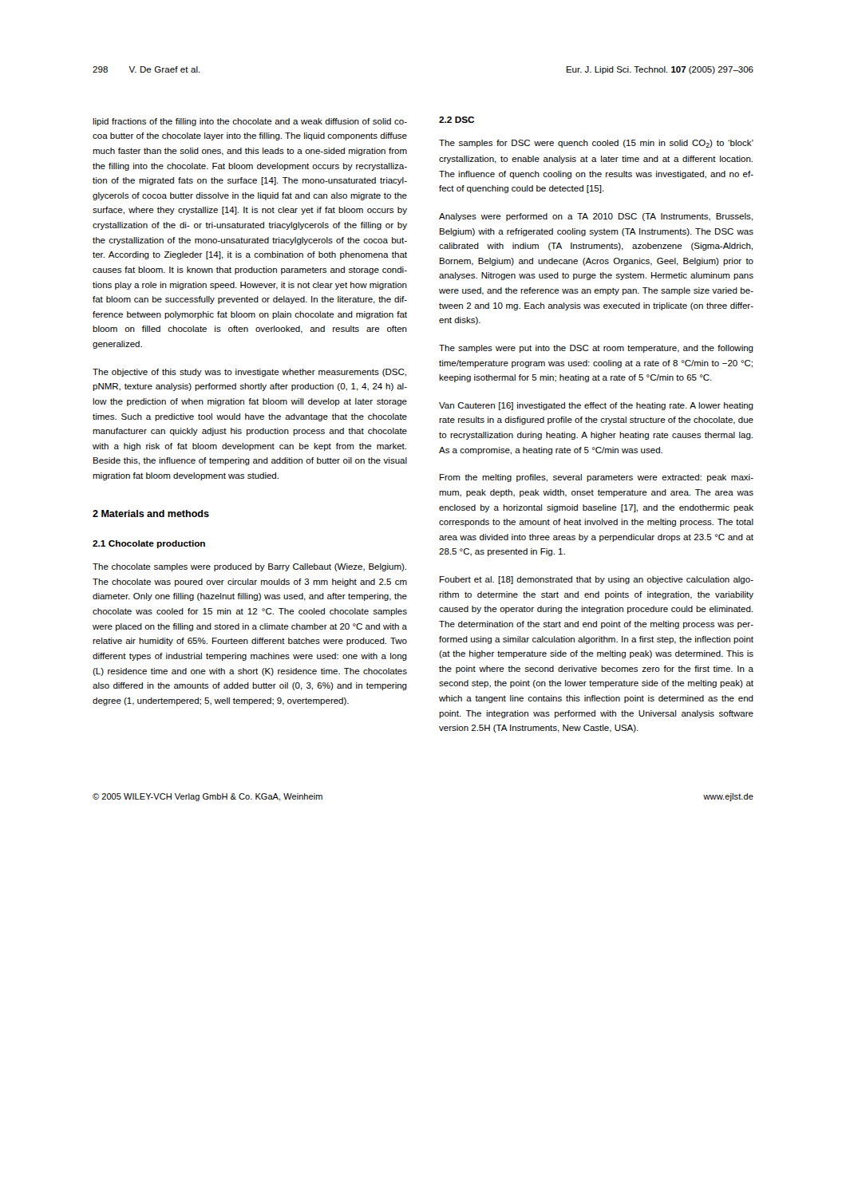298 V. De Graef et al.
Eur. J. Lipid Sci. Technol. 107 (2005) 297–306
lipid fractions of the filling into the chocolate and a weak diffusion of solid cocoa butter of the chocolate layer into the filling. The liquid components diffuse much faster than the solid ones, and this leads to a one-sided migration from the filling into the chocolate. Fat bloom development occurs by recrystallization of the migrated fats on the surface [14]. The mono-unsaturated triacylglycerols of cocoa butter dissolve in the liquid fat and can also migrate to the surface, where they crystallize [14]. It is not clear yet if fat bloom occurs by crystallization of the di- or tri-unsaturated triacylglycerols of the filling or by the crystallization of the mono-unsaturated triacylglycerols of the cocoa butter. According to Ziegleder [14], it is a combination of both phenomena that causes fat bloom. It is known that production parameters and storage conditions play a role in migration speed. However, it is not clear yet how migration fat bloom can be successfully prevented or delayed. In the literature, the difference between polymorphic fat bloom on plain chocolate and migration fat bloom on filled chocolate is often overlooked, and results are often generalized.
The objective of this study was to investigate whether measurements (DSC, pNMR, texture analysis) performed shortly after production (0, 1, 4, 24 h) allow the prediction of when migration fat bloom will develop at later storage times. Such a predictive tool would have the advantage that the chocolate manufacturer can quickly adjust his production process and that chocolate with a high risk of fat bloom development can be kept from the market. Beside this, the influence of tempering and addition of butter oil on the visual migration fat bloom development was studied.
2 Materials and methods
2.1 Chocolate production
The chocolate samples were produced by Barry Callebaut (Wieze, Belgium). The chocolate was poured over circular moulds of 3 mm height and 2.5 cm diameter. Only one filling (hazelnut filling) was used, and after tempering, the chocolate was cooled for 15 min at 12 °C. The cooled chocolate samples were placed on the filling and stored in a climate chamber at 20 °C and with a relative air humidity of 65%. Fourteen different batches were produced. Two different types of industrial tempering machines were used: one with a long (L) residence time and one with a short (K) residence time. The chocolates also differed in the amounts of added butter oil (0, 3, 6%) and in tempering degree (1, undertempered; 5, well tempered; 9, overtempered).
2.2 DSC
The samples for DSC were quench cooled (15 min in solid CO2) to ‘block’ crystallization, to enable analysis at a later time and at a different location. The influence of quench cooling on the results was investigated, and no effect of quenching could be detected [15].
Analyses were performed on a TA 2010 DSC (TA Instruments, Brussels, Belgium) with a refrigerated cooling system (TA Instruments). The DSC was calibrated with indium (TA Instruments), azobenzene (Sigma-Aldrich, Bornem, Belgium) and undecane (Acros Organics, Geel, Belgium) prior to analyses. Nitrogen was used to purge the system. Hermetic aluminum pans were used, and the reference was an empty pan. The sample size varied between 2 and 10 mg. Each analysis was executed in triplicate (on three different disks).
The samples were put into the DSC at room temperature, and the following time/temperature program was used: cooling at a rate of 8 °C/min to −20 °C; keeping isothermal for 5 min; heating at a rate of 5 °C/min to 65 °C.
Van Cauteren [16] investigated the effect of the heating rate. A lower heating rate results in a disfigured profile of the crystal structure of the chocolate, due to recrystallization during heating. A higher heating rate causes thermal lag. As a compromise, a heating rate of 5 °C/min was used.
From the melting profiles, several parameters were extracted: peak maximum, peak depth, peak width, onset temperature and area. The area was enclosed by a horizontal sigmoid baseline [17], and the endothermic peak corresponds to the amount of heat involved in the melting process. The total area was divided into three areas by a perpendicular drops at 23.5 °C and at 28.5 °C, as presented in Fig. 1.
Foubert et al. [18] demonstrated that by using an objective calculation algorithm to determine the start and end points of integration, the variability caused by the operator during the integration procedure could be eliminated. The determination of the start and end point of the melting process was performed using a similar calculation algorithm. In a first step, the inflection point (at the higher temperature side of the melting peak) was determined. This is the point where the second derivative becomes zero for the first time. In a second step, the point (on the lower temperature side of the melting peak) at which a tangent line contains this inflection point is determined as the end point. The integration was performed with the Universal analysis software version 2.5H (TA Instruments, New Castle, USA).
© 2005 WILEY-VCH Verlag GmbH & Co. KGaA, Weinheim
www.ejlst.de